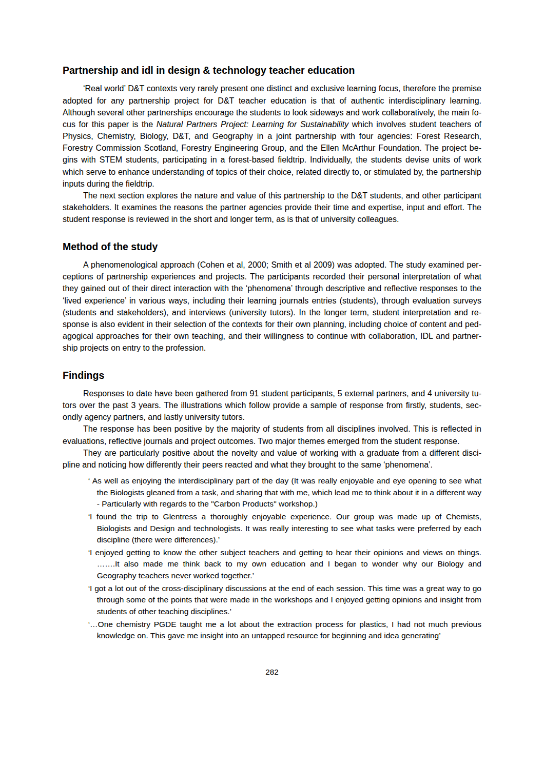Partnership and idl in design & technology teacher education
‘Real world’ D&T contexts very rarely present one distinct and exclusive learning focus, therefore the premise adopted for any partnership project for D&T teacher education is that of authentic interdisciplinary learning. Although several other partnerships encourage the students to look sideways and work collaboratively, the main focus for this paper is the Natural Partners Project: Learning for Sustainability which involves student teachers of Physics, Chemistry, Biology, D&T, and Geography in a joint partnership with four agencies: Forest Research, Forestry Commission Scotland, Forestry Engineering Group, and the Ellen McArthur Foundation. The project begins with STEM students, participating in a forest-based fieldtrip. Individually, the students devise units of work which serve to enhance understanding of topics of their choice, related directly to, or stimulated by, the partnership inputs during the fieldtrip.
The next section explores the nature and value of this partnership to the D&T students, and other participant stakeholders. It examines the reasons the partner agencies provide their time and expertise, input and effort. The student response is reviewed in the short and longer term, as is that of university colleagues.
Method of the study
A phenomenological approach (Cohen et al, 2000; Smith et al 2009) was adopted. The study examined perceptions of partnership experiences and projects. The participants recorded their personal interpretation of what they gained out of their direct interaction with the ‘phenomena’ through descriptive and reflective responses to the ‘lived experience’ in various ways, including their learning journals entries (students), through evaluation surveys (students and stakeholders), and interviews (university tutors). In the longer term, student interpretation and response is also evident in their selection of the contexts for their own planning, including choice of content and pedagogical approaches for their own teaching, and their willingness to continue with collaboration, IDL and partnership projects on entry to the profession.
Findings
Responses to date have been gathered from 91 student participants, 5 external partners, and 4 university tutors over the past 3 years. The illustrations which follow provide a sample of response from firstly, students, secondly agency partners, and lastly university tutors.
The response has been positive by the majority of students from all disciplines involved. This is reflected in evaluations, reflective journals and project outcomes. Two major themes emerged from the student response.
They are particularly positive about the novelty and value of working with a graduate from a different discipline and noticing how differently their peers reacted and what they brought to the same ‘phenomena’.
‘ As well as enjoying the interdisciplinary part of the day (It was really enjoyable and eye opening to see what the Biologists gleaned from a task, and sharing that with me, which lead me to think about it in a different way - Particularly with regards to the "Carbon Products" workshop.)
‘I found the trip to Glentress a thoroughly enjoyable experience. Our group was made up of Chemists, Biologists and Design and technologists. It was really interesting to see what tasks were preferred by each discipline (there were differences).’
‘I enjoyed getting to know the other subject teachers and getting to hear their opinions and views on things. …….It also made me think back to my own education and I began to wonder why our Biology and Geography teachers never worked together.’
‘I got a lot out of the cross-disciplinary discussions at the end of each session. This time was a great way to go through some of the points that were made in the workshops and I enjoyed getting opinions and insight from students of other teaching disciplines.’
‘…One chemistry PGDE taught me a lot about the extraction process for plastics, I had not much previous knowledge on. This gave me insight into an untapped resource for beginning and idea generating’
282